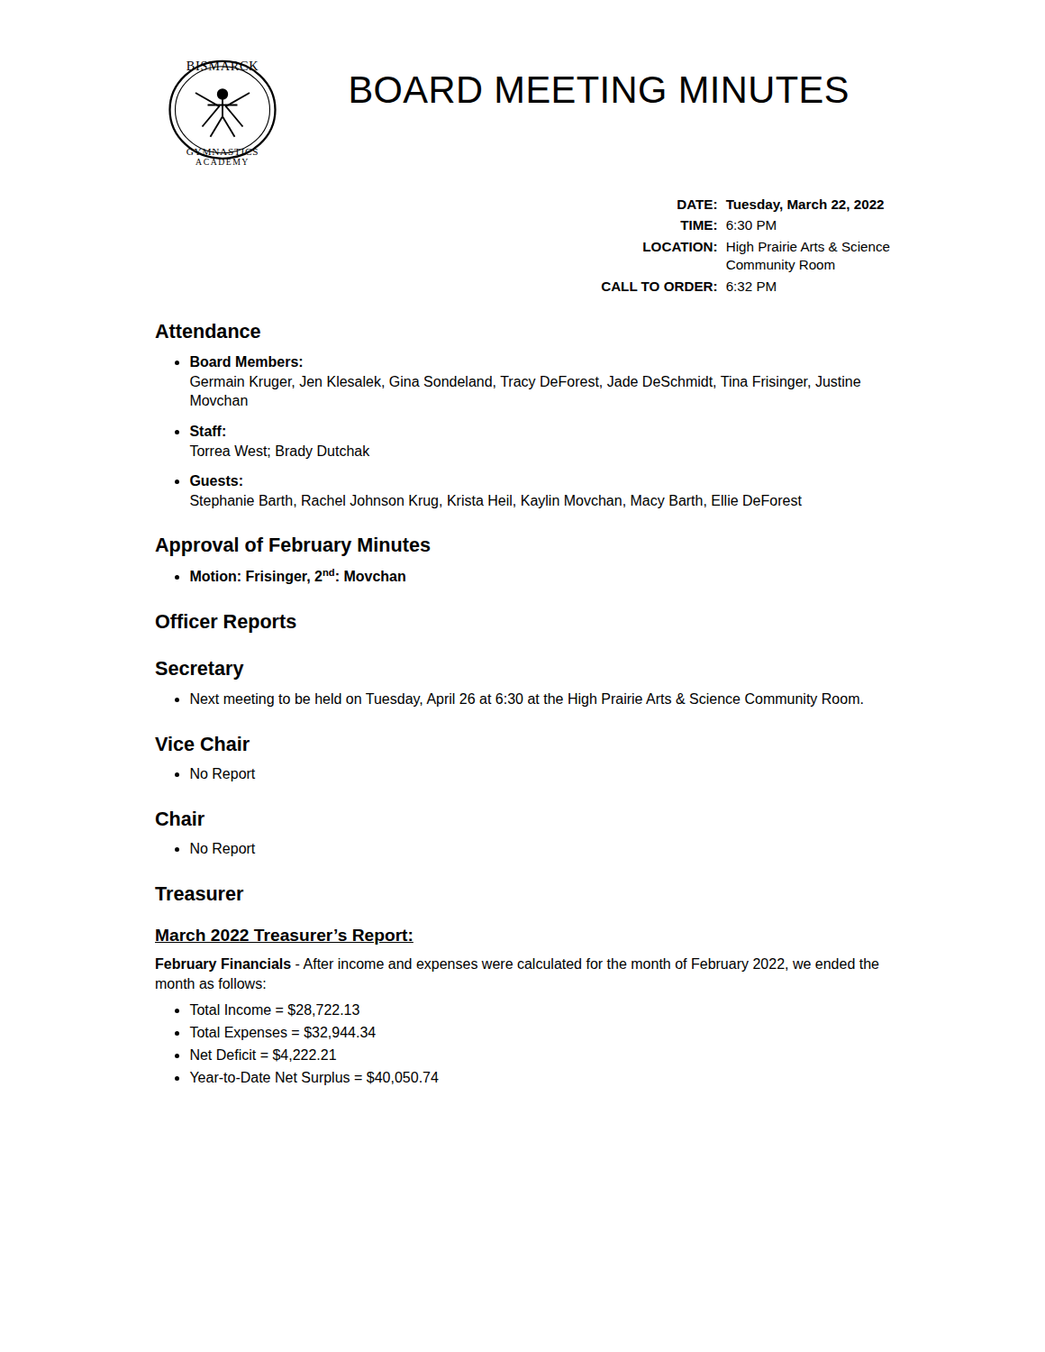BISMARCK GYMNASTICS ACADEMY
BOARD MEETING MINUTES
| DATE: | Tuesday, March 22, 2022 |
| TIME: | 6:30 PM |
| LOCATION: | High Prairie Arts & Science Community Room |
| CALL TO ORDER: | 6:32 PM |
Attendance
Board Members:
Germain Kruger, Jen Klesalek, Gina Sondeland, Tracy DeForest, Jade DeSchmidt, Tina Frisinger, Justine Movchan
Staff:
Torrea West; Brady Dutchak
Guests:
Stephanie Barth, Rachel Johnson Krug, Krista Heil, Kaylin Movchan, Macy Barth, Ellie DeForest
Approval of February Minutes
Motion: Frisinger, 2nd: Movchan
Officer Reports
Secretary
Next meeting to be held on Tuesday, April 26 at 6:30 at the High Prairie Arts & Science Community Room.
Vice Chair
No Report
Chair
No Report
Treasurer
March 2022 Treasurer’s Report:
February Financials - After income and expenses were calculated for the month of February 2022, we ended the month as follows:
Total Income = $28,722.13
Total Expenses = $32,944.34
Net Deficit = $4,222.21
Year-to-Date Net Surplus = $40,050.74